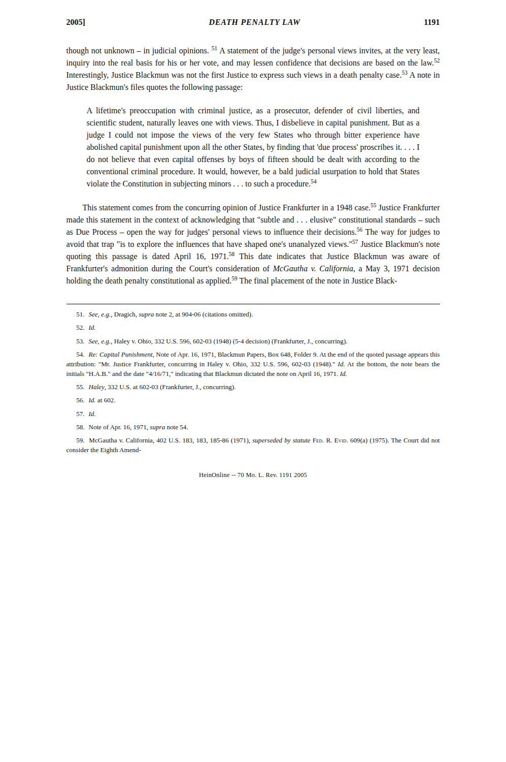2005] DEATH PENALTY LAW 1191
though not unknown – in judicial opinions. 51 A statement of the judge's personal views invites, at the very least, inquiry into the real basis for his or her vote, and may lessen confidence that decisions are based on the law.52 Interestingly, Justice Blackmun was not the first Justice to express such views in a death penalty case.53 A note in Justice Blackmun's files quotes the following passage:
A lifetime's preoccupation with criminal justice, as a prosecutor, defender of civil liberties, and scientific student, naturally leaves one with views. Thus, I disbelieve in capital punishment. But as a judge I could not impose the views of the very few States who through bitter experience have abolished capital punishment upon all the other States, by finding that 'due process' proscribes it. . . . I do not believe that even capital offenses by boys of fifteen should be dealt with according to the conventional criminal procedure. It would, however, be a bald judicial usurpation to hold that States violate the Constitution in subjecting minors . . . to such a procedure.54
This statement comes from the concurring opinion of Justice Frankfurter in a 1948 case.55 Justice Frankfurter made this statement in the context of acknowledging that "subtle and . . . elusive" constitutional standards – such as Due Process – open the way for judges' personal views to influence their decisions.56 The way for judges to avoid that trap "is to explore the influences that have shaped one's unanalyzed views."57 Justice Blackmun's note quoting this passage is dated April 16, 1971.58 This date indicates that Justice Blackmun was aware of Frankfurter's admonition during the Court's consideration of McGautha v. California, a May 3, 1971 decision holding the death penalty constitutional as applied.59 The final placement of the note in Justice Black-
51. See, e.g., Dragich, supra note 2, at 904-06 (citations omitted).
52. Id.
53. See, e.g., Haley v. Ohio, 332 U.S. 596, 602-03 (1948) (5-4 decision) (Frankfurter, J., concurring).
54. Re: Capital Punishment, Note of Apr. 16, 1971, Blackmun Papers, Box 648, Folder 9. At the end of the quoted passage appears this attribution: "Mr. Justice Frankfurter, concurring in Haley v. Ohio, 332 U.S. 596, 602-03 (1948)." Id. At the bottom, the note bears the initials "H.A.B." and the date "4/16/71," indicating that Blackmun dictated the note on April 16, 1971. Id.
55. Haley, 332 U.S. at 602-03 (Frankfurter, J., concurring).
56. Id. at 602.
57. Id.
58. Note of Apr. 16, 1971, supra note 54.
59. McGautha v. California, 402 U.S. 183, 183, 185-86 (1971), superseded by statute Fed. R. Evid. 609(a) (1975). The Court did not consider the Eighth Amend-
HeinOnline -- 70 Mo. L. Rev. 1191 2005